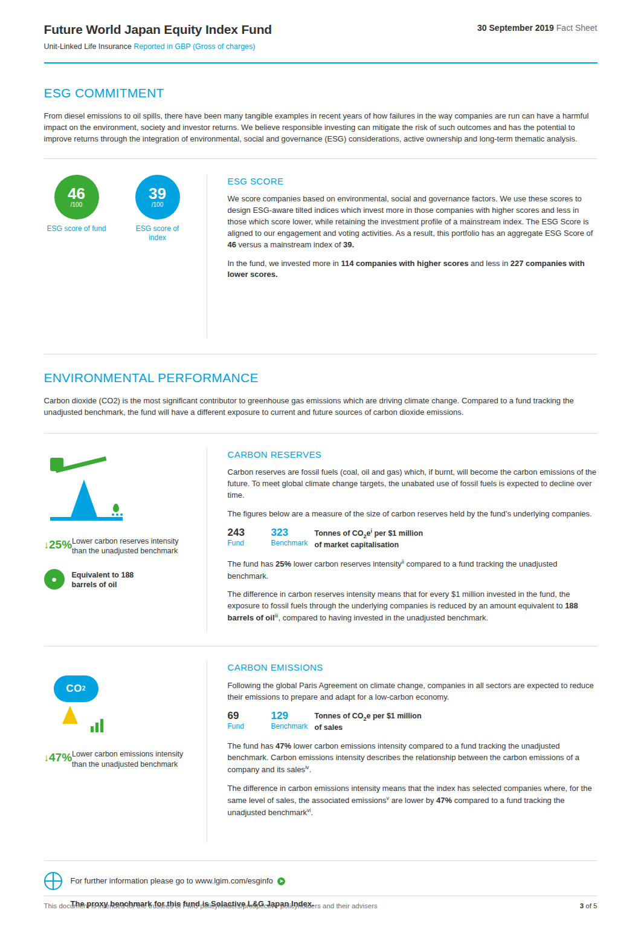Future World Japan Equity Index Fund
Unit-Linked Life Insurance Reported in GBP (Gross of charges)
30 September 2019 Fact Sheet
ESG COMMITMENT
From diesel emissions to oil spills, there have been many tangible examples in recent years of how failures in the way companies are run can have a harmful impact on the environment, society and investor returns. We believe responsible investing can mitigate the risk of such outcomes and has the potential to improve returns through the integration of environmental, social and governance (ESG) considerations, active ownership and long-term thematic analysis.
46 /100
ESG score of fund
39 /100
ESG score of index
ESG SCORE
We score companies based on environmental, social and governance factors. We use these scores to design ESG-aware tilted indices which invest more in those companies with higher scores and less in those which score lower, while retaining the investment profile of a mainstream index. The ESG Score is aligned to our engagement and voting activities. As a result, this portfolio has an aggregate ESG Score of 46 versus a mainstream index of 39.
In the fund, we invested more in 114 companies with higher scores and less in 227 companies with lower scores.
ENVIRONMENTAL PERFORMANCE
Carbon dioxide (CO2) is the most significant contributor to greenhouse gas emissions which are driving climate change. Compared to a fund tracking the unadjusted benchmark, the fund will have a different exposure to current and future sources of carbon dioxide emissions.
↓25%
Lower carbon reserves intensity than the unadjusted benchmark
●
Equivalent to 188
barrels of oil
CARBON RESERVES
Carbon reserves are fossil fuels (coal, oil and gas) which, if burnt, will become the carbon emissions of the future. To meet global climate change targets, the unabated use of fossil fuels is expected to decline over time.
The figures below are a measure of the size of carbon reserves held by the fund’s underlying companies.
243
Fund
323
Benchmark
Tonnes of CO2ei per $1 million
of market capitalisation
The fund has 25% lower carbon reserves intensityii compared to a fund tracking the unadjusted benchmark.
The difference in carbon reserves intensity means that for every $1 million invested in the fund, the exposure to fossil fuels through the underlying companies is reduced by an amount equivalent to 188 barrels of oiliii, compared to having invested in the unadjusted benchmark.
CO2
↓47%
Lower carbon emissions intensity than the unadjusted benchmark
CARBON EMISSIONS
Following the global Paris Agreement on climate change, companies in all sectors are expected to reduce their emissions to prepare and adapt for a low-carbon economy.
69
Fund
129
Benchmark
Tonnes of CO2e per $1 million
of sales
The fund has 47% lower carbon emissions intensity compared to a fund tracking the unadjusted benchmark. Carbon emissions intensity describes the relationship between the carbon emissions of a company and its salesiv.
The difference in carbon emissions intensity means that the index has selected companies where, for the same level of sales, the associated emissionsv are lower by 47% compared to a fund tracking the unadjusted benchmarkvi.
For further information please go to www.lgim.com/esginfo ➤
The proxy benchmark for this fund is Solactive L&G Japan Index.
This document is intended for the trustees of PMC policyholders/prospective policyholders and their advisers 3 of 5